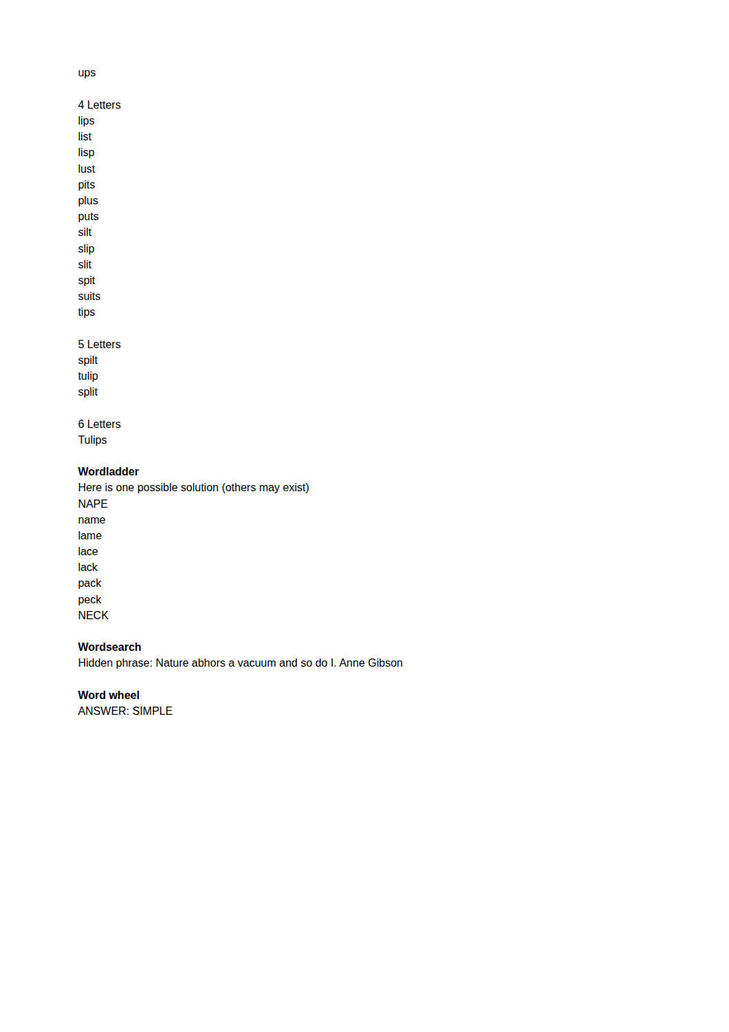ups
4 Letters
lips
list
lisp
lust
pits
plus
puts
silt
slip
slit
spit
suits
tips
5 Letters
spilt
tulip
split
6 Letters
Tulips
Wordladder
Here is one possible solution (others may exist)
NAPE
name
lame
lace
lack
pack
peck
NECK
Wordsearch
Hidden phrase: Nature abhors a vacuum and so do I. Anne Gibson
Word wheel
ANSWER: SIMPLE